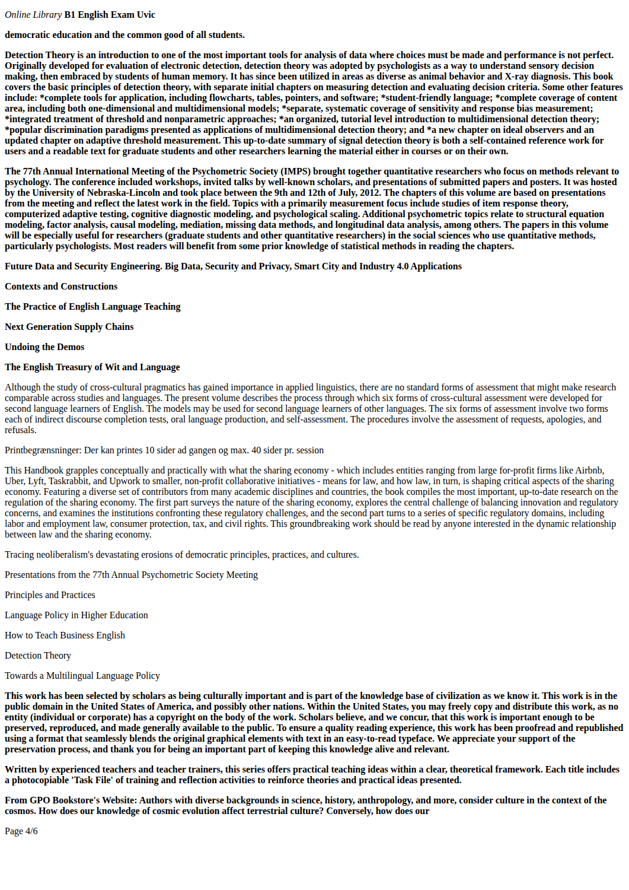Online Library B1 English Exam Uvic
democratic education and the common good of all students.
Detection Theory is an introduction to one of the most important tools for analysis of data where choices must be made and performance is not perfect. Originally developed for evaluation of electronic detection, detection theory was adopted by psychologists as a way to understand sensory decision making, then embraced by students of human memory. It has since been utilized in areas as diverse as animal behavior and X-ray diagnosis. This book covers the basic principles of detection theory, with separate initial chapters on measuring detection and evaluating decision criteria. Some other features include: *complete tools for application, including flowcharts, tables, pointers, and software; *student-friendly language; *complete coverage of content area, including both one-dimensional and multidimensional models; *separate, systematic coverage of sensitivity and response bias measurement; *integrated treatment of threshold and nonparametric approaches; *an organized, tutorial level introduction to multidimensional detection theory; *popular discrimination paradigms presented as applications of multidimensional detection theory; and *a new chapter on ideal observers and an updated chapter on adaptive threshold measurement. This up-to-date summary of signal detection theory is both a self-contained reference work for users and a readable text for graduate students and other researchers learning the material either in courses or on their own.
The 77th Annual International Meeting of the Psychometric Society (IMPS) brought together quantitative researchers who focus on methods relevant to psychology. The conference included workshops, invited talks by well-known scholars, and presentations of submitted papers and posters. It was hosted by the University of Nebraska-Lincoln and took place between the 9th and 12th of July, 2012. The chapters of this volume are based on presentations from the meeting and reflect the latest work in the field. Topics with a primarily measurement focus include studies of item response theory, computerized adaptive testing, cognitive diagnostic modeling, and psychological scaling. Additional psychometric topics relate to structural equation modeling, factor analysis, causal modeling, mediation, missing data methods, and longitudinal data analysis, among others. The papers in this volume will be especially useful for researchers (graduate students and other quantitative researchers) in the social sciences who use quantitative methods, particularly psychologists. Most readers will benefit from some prior knowledge of statistical methods in reading the chapters.
Future Data and Security Engineering. Big Data, Security and Privacy, Smart City and Industry 4.0 Applications
Contexts and Constructions
The Practice of English Language Teaching
Next Generation Supply Chains
Undoing the Demos
The English Treasury of Wit and Language
Although the study of cross-cultural pragmatics has gained importance in applied linguistics, there are no standard forms of assessment that might make research comparable across studies and languages. The present volume describes the process through which six forms of cross-cultural assessment were developed for second language learners of English. The models may be used for second language learners of other languages. The six forms of assessment involve two forms each of indirect discourse completion tests, oral language production, and self-assessment. The procedures involve the assessment of requests, apologies, and refusals.
Printbegrænsninger: Der kan printes 10 sider ad gangen og max. 40 sider pr. session
This Handbook grapples conceptually and practically with what the sharing economy - which includes entities ranging from large for-profit firms like Airbnb, Uber, Lyft, Taskrabbit, and Upwork to smaller, non-profit collaborative initiatives - means for law, and how law, in turn, is shaping critical aspects of the sharing economy. Featuring a diverse set of contributors from many academic disciplines and countries, the book compiles the most important, up-to-date research on the regulation of the sharing economy. The first part surveys the nature of the sharing economy, explores the central challenge of balancing innovation and regulatory concerns, and examines the institutions confronting these regulatory challenges, and the second part turns to a series of specific regulatory domains, including labor and employment law, consumer protection, tax, and civil rights. This groundbreaking work should be read by anyone interested in the dynamic relationship between law and the sharing economy.
Tracing neoliberalism's devastating erosions of democratic principles, practices, and cultures.
Presentations from the 77th Annual Psychometric Society Meeting
Principles and Practices
Language Policy in Higher Education
How to Teach Business English
Detection Theory
Towards a Multilingual Language Policy
This work has been selected by scholars as being culturally important and is part of the knowledge base of civilization as we know it. This work is in the public domain in the United States of America, and possibly other nations. Within the United States, you may freely copy and distribute this work, as no entity (individual or corporate) has a copyright on the body of the work. Scholars believe, and we concur, that this work is important enough to be preserved, reproduced, and made generally available to the public. To ensure a quality reading experience, this work has been proofread and republished using a format that seamlessly blends the original graphical elements with text in an easy-to-read typeface. We appreciate your support of the preservation process, and thank you for being an important part of keeping this knowledge alive and relevant.
Written by experienced teachers and teacher trainers, this series offers practical teaching ideas within a clear, theoretical framework. Each title includes a photocopiable 'Task File' of training and reflection activities to reinforce theories and practical ideas presented.
From GPO Bookstore's Website: Authors with diverse backgrounds in science, history, anthropology, and more, consider culture in the context of the cosmos. How does our knowledge of cosmic evolution affect terrestrial culture? Conversely, how does our
Page 4/6